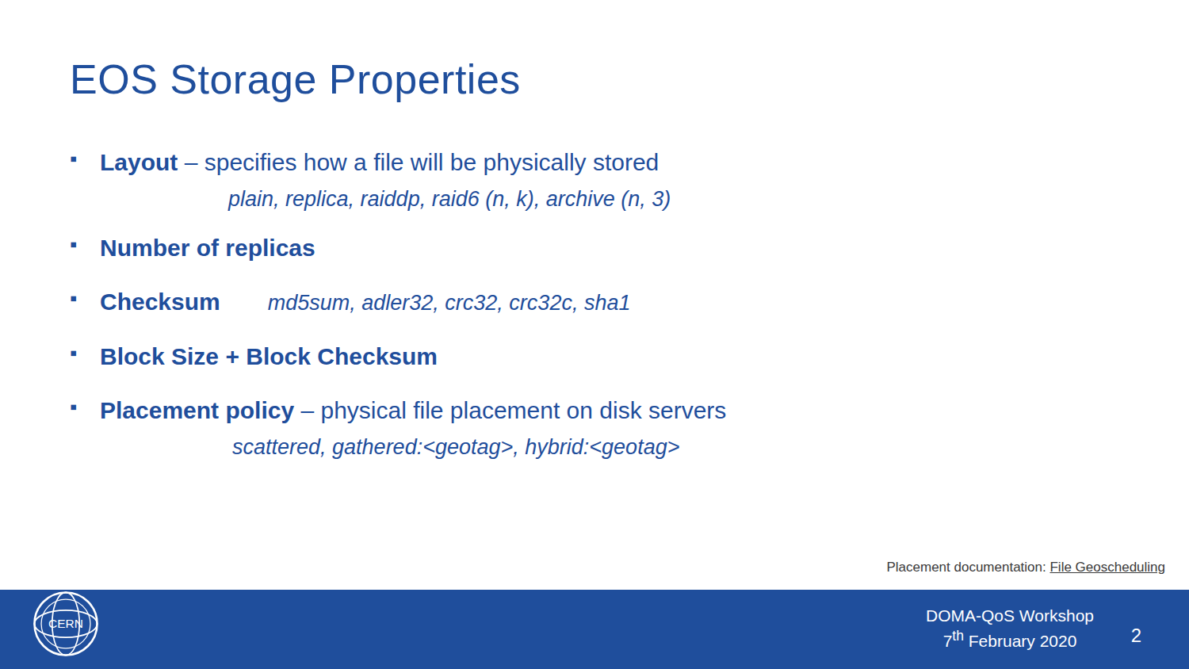EOS Storage Properties
Layout – specifies how a file will be physically stored
plain, replica, raiddp, raid6 (n, k), archive (n, 3)
Number of replicas
Checksum md5sum, adler32, crc32, crc32c, sha1
Block Size + Block Checksum
Placement policy – physical file placement on disk servers
scattered, gathered:<geotag>, hybrid:<geotag>
Placement documentation: File Geoscheduling
DOMA-QoS Workshop
7th February 2020
2
CERN